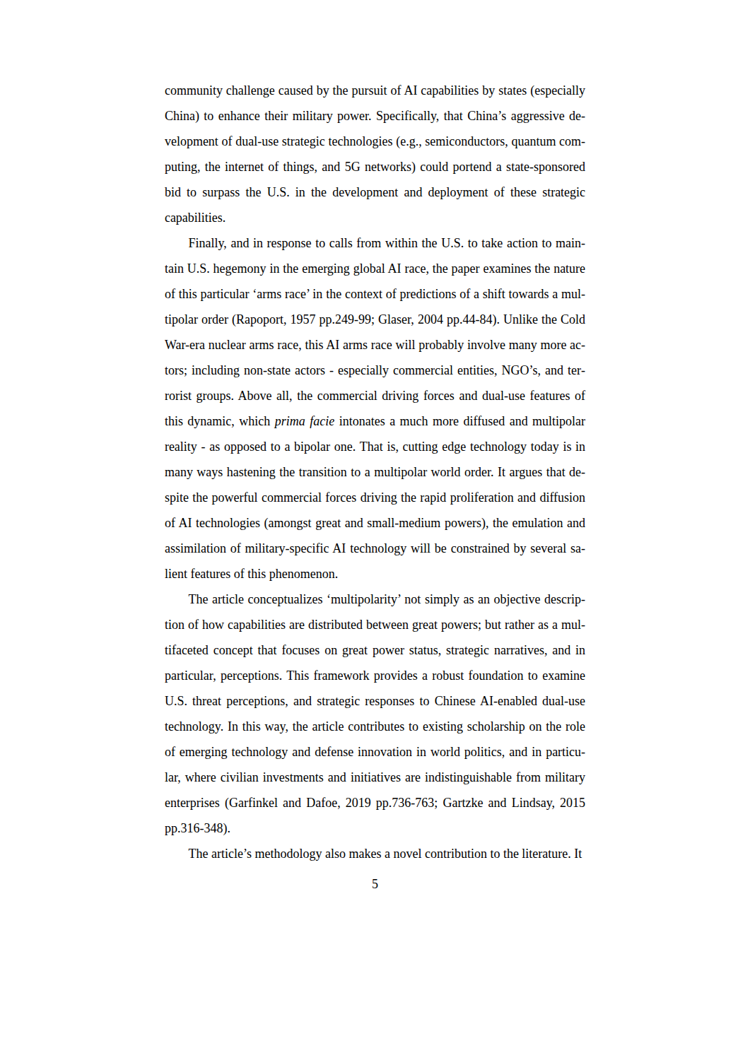community challenge caused by the pursuit of AI capabilities by states (especially China) to enhance their military power. Specifically, that China’s aggressive development of dual-use strategic technologies (e.g., semiconductors, quantum computing, the internet of things, and 5G networks) could portend a state-sponsored bid to surpass the U.S. in the development and deployment of these strategic capabilities.
Finally, and in response to calls from within the U.S. to take action to maintain U.S. hegemony in the emerging global AI race, the paper examines the nature of this particular ‘arms race’ in the context of predictions of a shift towards a multipolar order (Rapoport, 1957 pp.249-99; Glaser, 2004 pp.44-84). Unlike the Cold War-era nuclear arms race, this AI arms race will probably involve many more actors; including non-state actors - especially commercial entities, NGO’s, and terrorist groups. Above all, the commercial driving forces and dual-use features of this dynamic, which prima facie intonates a much more diffused and multipolar reality - as opposed to a bipolar one. That is, cutting edge technology today is in many ways hastening the transition to a multipolar world order. It argues that despite the powerful commercial forces driving the rapid proliferation and diffusion of AI technologies (amongst great and small-medium powers), the emulation and assimilation of military-specific AI technology will be constrained by several salient features of this phenomenon.
The article conceptualizes ‘multipolarity’ not simply as an objective description of how capabilities are distributed between great powers; but rather as a multifaceted concept that focuses on great power status, strategic narratives, and in particular, perceptions. This framework provides a robust foundation to examine U.S. threat perceptions, and strategic responses to Chinese AI-enabled dual-use technology. In this way, the article contributes to existing scholarship on the role of emerging technology and defense innovation in world politics, and in particular, where civilian investments and initiatives are indistinguishable from military enterprises (Garfinkel and Dafoe, 2019 pp.736-763; Gartzke and Lindsay, 2015 pp.316-348).
The article’s methodology also makes a novel contribution to the literature. It
5